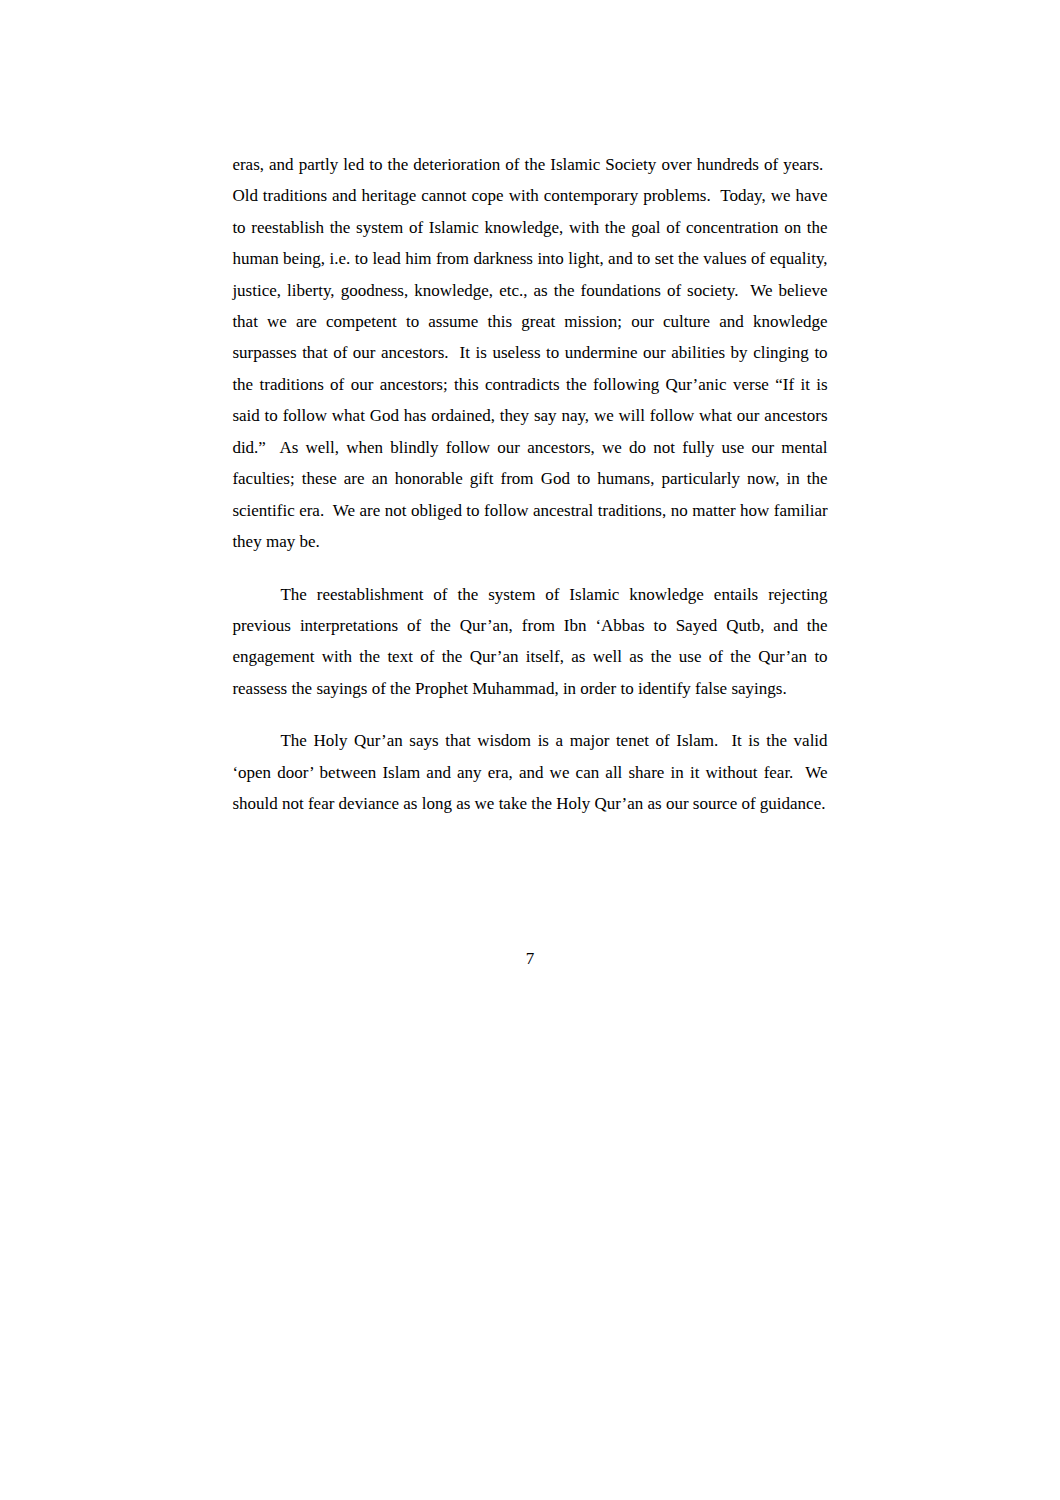eras, and partly led to the deterioration of the Islamic Society over hundreds of years. Old traditions and heritage cannot cope with contemporary problems. Today, we have to reestablish the system of Islamic knowledge, with the goal of concentration on the human being, i.e. to lead him from darkness into light, and to set the values of equality, justice, liberty, goodness, knowledge, etc., as the foundations of society. We believe that we are competent to assume this great mission; our culture and knowledge surpasses that of our ancestors. It is useless to undermine our abilities by clinging to the traditions of our ancestors; this contradicts the following Qur’anic verse “If it is said to follow what God has ordained, they say nay, we will follow what our ancestors did.” As well, when blindly follow our ancestors, we do not fully use our mental faculties; these are an honorable gift from God to humans, particularly now, in the scientific era. We are not obliged to follow ancestral traditions, no matter how familiar they may be.
The reestablishment of the system of Islamic knowledge entails rejecting previous interpretations of the Qur’an, from Ibn ‘Abbas to Sayed Qutb, and the engagement with the text of the Qur’an itself, as well as the use of the Qur’an to reassess the sayings of the Prophet Muhammad, in order to identify false sayings.
The Holy Qur’an says that wisdom is a major tenet of Islam. It is the valid ‘open door’ between Islam and any era, and we can all share in it without fear. We should not fear deviance as long as we take the Holy Qur’an as our source of guidance.
7